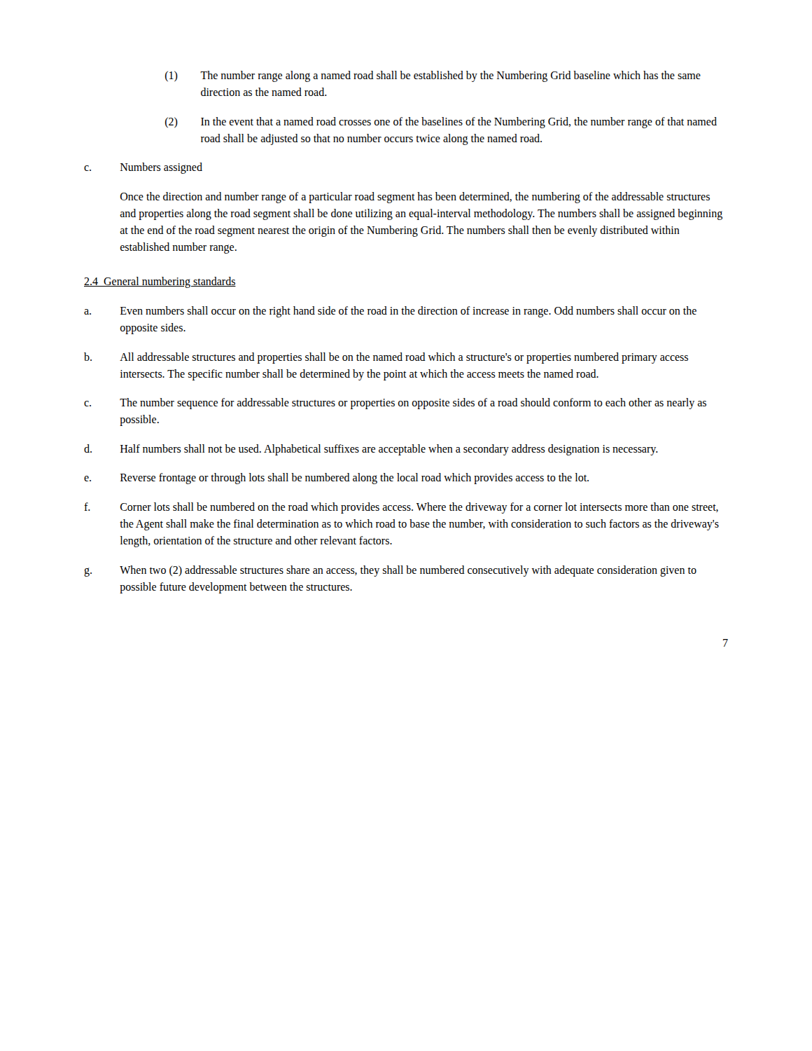(1)
The number range along a named road shall be established by the Numbering Grid baseline which has the same direction as the named road.
(2)
In the event that a named road crosses one of the baselines of the Numbering Grid, the number range of that named road shall be adjusted so that no number occurs twice along the named road.
c.
Numbers assigned
Once the direction and number range of a particular road segment has been determined, the numbering of the addressable structures and properties along the road segment shall be done utilizing an equal-interval methodology. The numbers shall be assigned beginning at the end of the road segment nearest the origin of the Numbering Grid. The numbers shall then be evenly distributed within established number range.
2.4 General numbering standards
a.
Even numbers shall occur on the right hand side of the road in the direction of increase in range. Odd numbers shall occur on the opposite sides.
b.
All addressable structures and properties shall be on the named road which a structure's or properties numbered primary access intersects. The specific number shall be determined by the point at which the access meets the named road.
c.
The number sequence for addressable structures or properties on opposite sides of a road should conform to each other as nearly as possible.
d.
Half numbers shall not be used. Alphabetical suffixes are acceptable when a secondary address designation is necessary.
e.
Reverse frontage or through lots shall be numbered along the local road which provides access to the lot.
f.
Corner lots shall be numbered on the road which provides access. Where the driveway for a corner lot intersects more than one street, the Agent shall make the final determination as to which road to base the number, with consideration to such factors as the driveway's length, orientation of the structure and other relevant factors.
g.
When two (2) addressable structures share an access, they shall be numbered consecutively with adequate consideration given to possible future development between the structures.
7